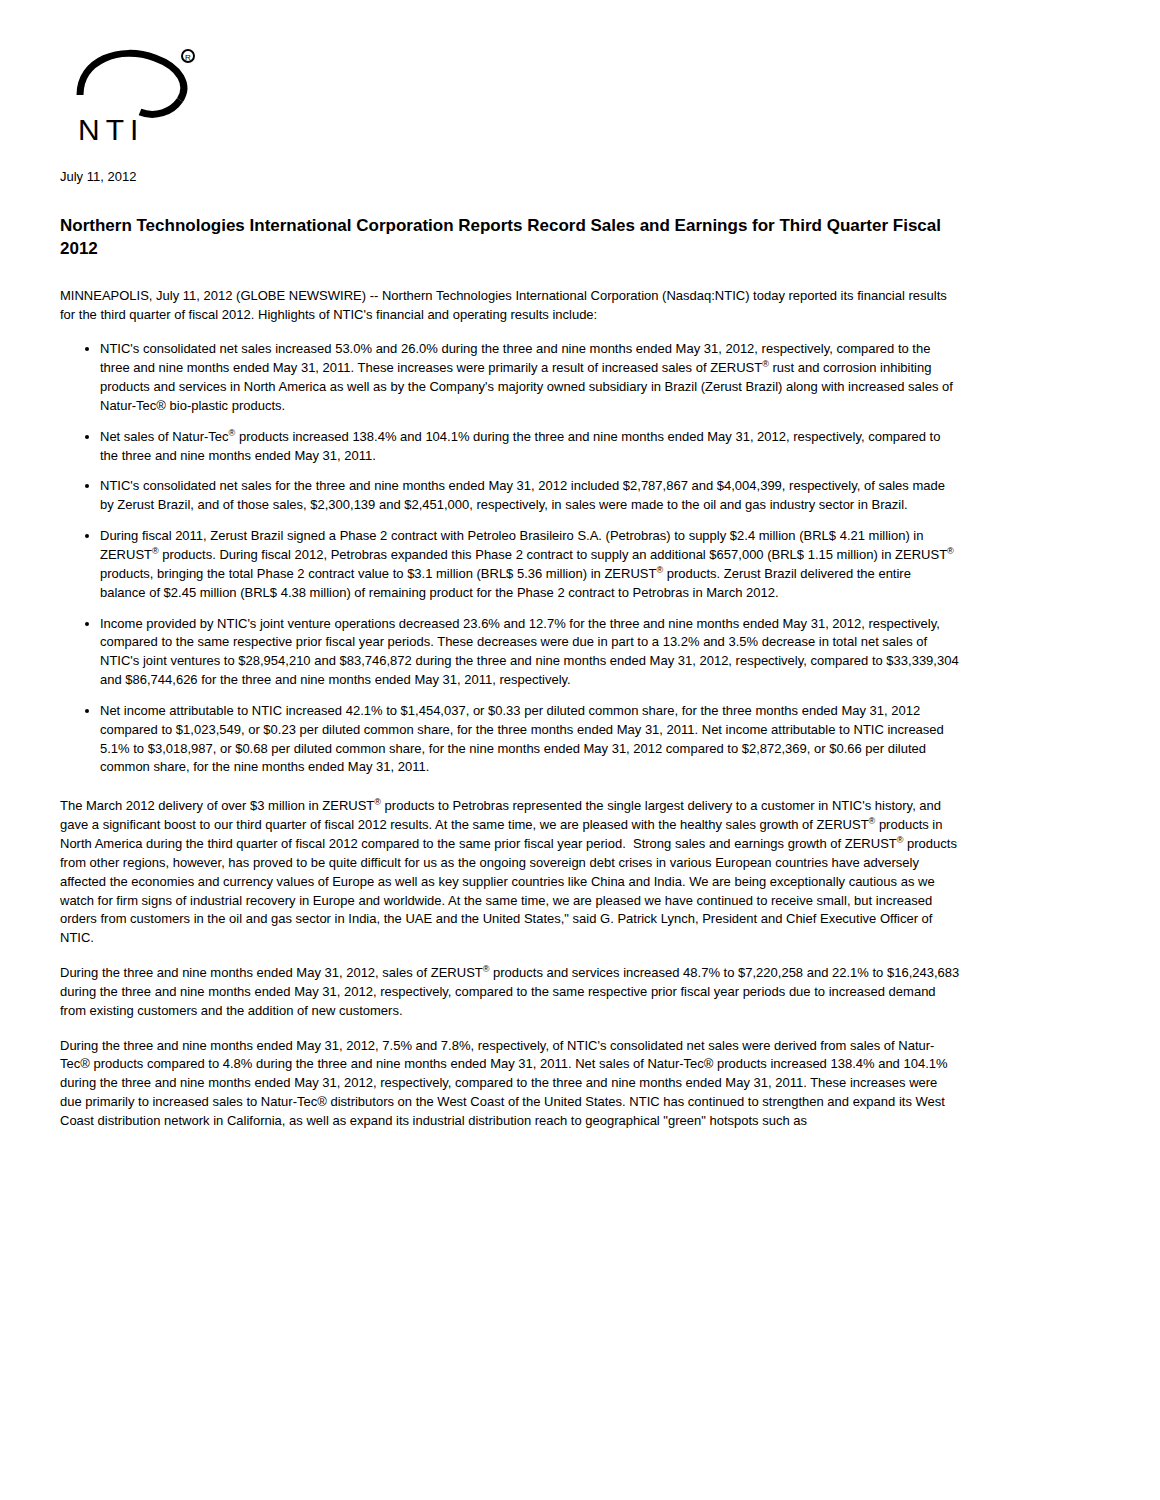R NTI
July 11, 2012
Northern Technologies International Corporation Reports Record Sales and Earnings for Third Quarter Fiscal 2012
MINNEAPOLIS, July 11, 2012 (GLOBE NEWSWIRE) -- Northern Technologies International Corporation (Nasdaq:NTIC) today reported its financial results for the third quarter of fiscal 2012. Highlights of NTIC's financial and operating results include:
NTIC's consolidated net sales increased 53.0% and 26.0% during the three and nine months ended May 31, 2012, respectively, compared to the three and nine months ended May 31, 2011. These increases were primarily a result of increased sales of ZERUST® rust and corrosion inhibiting products and services in North America as well as by the Company's majority owned subsidiary in Brazil (Zerust Brazil) along with increased sales of Natur-Tec® bio-plastic products.
Net sales of Natur-Tec® products increased 138.4% and 104.1% during the three and nine months ended May 31, 2012, respectively, compared to the three and nine months ended May 31, 2011.
NTIC's consolidated net sales for the three and nine months ended May 31, 2012 included $2,787,867 and $4,004,399, respectively, of sales made by Zerust Brazil, and of those sales, $2,300,139 and $2,451,000, respectively, in sales were made to the oil and gas industry sector in Brazil.
During fiscal 2011, Zerust Brazil signed a Phase 2 contract with Petroleo Brasileiro S.A. (Petrobras) to supply $2.4 million (BRL$ 4.21 million) in ZERUST® products. During fiscal 2012, Petrobras expanded this Phase 2 contract to supply an additional $657,000 (BRL$ 1.15 million) in ZERUST® products, bringing the total Phase 2 contract value to $3.1 million (BRL$ 5.36 million) in ZERUST® products. Zerust Brazil delivered the entire balance of $2.45 million (BRL$ 4.38 million) of remaining product for the Phase 2 contract to Petrobras in March 2012.
Income provided by NTIC's joint venture operations decreased 23.6% and 12.7% for the three and nine months ended May 31, 2012, respectively, compared to the same respective prior fiscal year periods. These decreases were due in part to a 13.2% and 3.5% decrease in total net sales of NTIC's joint ventures to $28,954,210 and $83,746,872 during the three and nine months ended May 31, 2012, respectively, compared to $33,339,304 and $86,744,626 for the three and nine months ended May 31, 2011, respectively.
Net income attributable to NTIC increased 42.1% to $1,454,037, or $0.33 per diluted common share, for the three months ended May 31, 2012 compared to $1,023,549, or $0.23 per diluted common share, for the three months ended May 31, 2011. Net income attributable to NTIC increased 5.1% to $3,018,987, or $0.68 per diluted common share, for the nine months ended May 31, 2012 compared to $2,872,369, or $0.66 per diluted common share, for the nine months ended May 31, 2011.
The March 2012 delivery of over $3 million in ZERUST® products to Petrobras represented the single largest delivery to a customer in NTIC's history, and gave a significant boost to our third quarter of fiscal 2012 results. At the same time, we are pleased with the healthy sales growth of ZERUST® products in North America during the third quarter of fiscal 2012 compared to the same prior fiscal year period. Strong sales and earnings growth of ZERUST® products from other regions, however, has proved to be quite difficult for us as the ongoing sovereign debt crises in various European countries have adversely affected the economies and currency values of Europe as well as key supplier countries like China and India. We are being exceptionally cautious as we watch for firm signs of industrial recovery in Europe and worldwide. At the same time, we are pleased we have continued to receive small, but increased orders from customers in the oil and gas sector in India, the UAE and the United States," said G. Patrick Lynch, President and Chief Executive Officer of NTIC.
During the three and nine months ended May 31, 2012, sales of ZERUST® products and services increased 48.7% to $7,220,258 and 22.1% to $16,243,683 during the three and nine months ended May 31, 2012, respectively, compared to the same respective prior fiscal year periods due to increased demand from existing customers and the addition of new customers.
During the three and nine months ended May 31, 2012, 7.5% and 7.8%, respectively, of NTIC's consolidated net sales were derived from sales of Natur-Tec® products compared to 4.8% during the three and nine months ended May 31, 2011. Net sales of Natur-Tec® products increased 138.4% and 104.1% during the three and nine months ended May 31, 2012, respectively, compared to the three and nine months ended May 31, 2011. These increases were due primarily to increased sales to Natur-Tec® distributors on the West Coast of the United States. NTIC has continued to strengthen and expand its West Coast distribution network in California, as well as expand its industrial distribution reach to geographical "green" hotspots such as